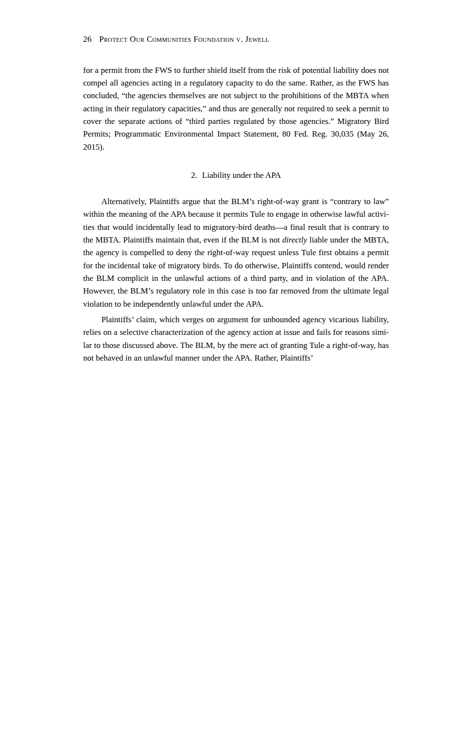26 Protect Our Communities Foundation v. Jewell
for a permit from the FWS to further shield itself from the risk of potential liability does not compel all agencies acting in a regulatory capacity to do the same. Rather, as the FWS has concluded, “the agencies themselves are not subject to the prohibitions of the MBTA when acting in their regulatory capacities,” and thus are generally not required to seek a permit to cover the separate actions of “third parties regulated by those agencies.” Migratory Bird Permits; Programmatic Environmental Impact Statement, 80 Fed. Reg. 30,035 (May 26, 2015).
2. Liability under the APA
Alternatively, Plaintiffs argue that the BLM’s right-of-way grant is “contrary to law” within the meaning of the APA because it permits Tule to engage in otherwise lawful activities that would incidentally lead to migratory-bird deaths—a final result that is contrary to the MBTA. Plaintiffs maintain that, even if the BLM is not directly liable under the MBTA, the agency is compelled to deny the right-of-way request unless Tule first obtains a permit for the incidental take of migratory birds. To do otherwise, Plaintiffs contend, would render the BLM complicit in the unlawful actions of a third party, and in violation of the APA. However, the BLM’s regulatory role in this case is too far removed from the ultimate legal violation to be independently unlawful under the APA.
Plaintiffs’ claim, which verges on argument for unbounded agency vicarious liability, relies on a selective characterization of the agency action at issue and fails for reasons similar to those discussed above. The BLM, by the mere act of granting Tule a right-of-way, has not behaved in an unlawful manner under the APA. Rather, Plaintiffs’